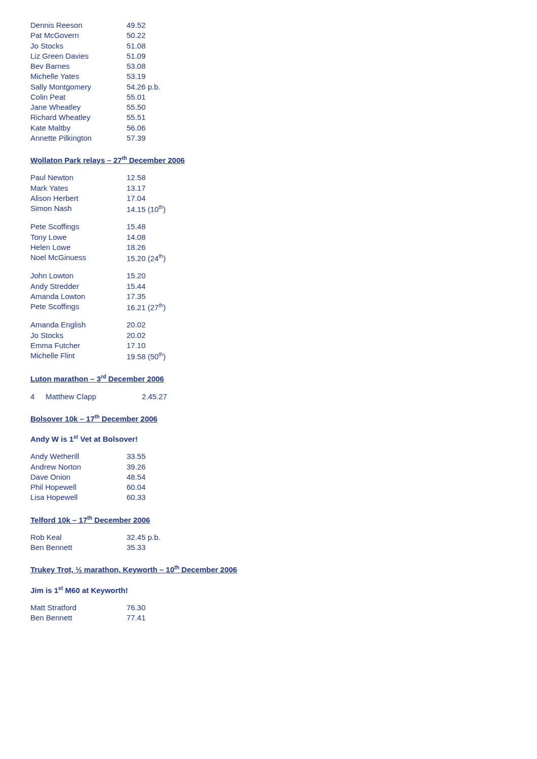| Dennis Reeson | 49.52 |
| Pat McGovern | 50.22 |
| Jo Stocks | 51.08 |
| Liz Green Davies | 51.09 |
| Bev Barnes | 53.08 |
| Michelle Yates | 53.19 |
| Sally Montgomery | 54.26 p.b. |
| Colin Peat | 55.01 |
| Jane Wheatley | 55.50 |
| Richard Wheatley | 55.51 |
| Kate Maltby | 56.06 |
| Annette Pilkington | 57.39 |
Wollaton Park relays – 27th December 2006
| Paul Newton | 12.58 |
| Mark Yates | 13.17 |
| Alison Herbert | 17.04 |
| Simon Nash | 14.15 (10 th ) |
| Pete Scoffings | 15.48 |
| Tony Lowe | 14.08 |
| Helen Lowe | 18.26 |
| Noel McGinuess | 15.20 (24 th ) |
| John Lowton | 15.20 |
| Andy Stredder | 15.44 |
| Amanda Lowton | 17.35 |
| Pete Scoffings | 16.21 (27 th ) |
| Amanda English | 20.02 |
| Jo Stocks | 20.02 |
| Emma Futcher | 17.10 |
| Michelle Flint | 19.58 (50 th ) |
Luton marathon – 3rd December 2006
| 4 | Matthew Clapp | 2.45.27 |
Bolsover 10k – 17th December 2006
Andy W is 1st Vet at Bolsover!
| Andy Wetherill | 33.55 |
| Andrew Norton | 39.26 |
| Dave Onion | 48.54 |
| Phil Hopewell | 60.04 |
| Lisa Hopewell | 60.33 |
Telford 10k – 17th December 2006
| Rob Keal | 32.45 p.b. |
| Ben Bennett | 35.33 |
Trukey Trot, ½ marathon, Keyworth – 10th December 2006
Jim is 1st M60 at Keyworth!
| Matt Stratford | 76.30 |
| Ben Bennett | 77.41 |